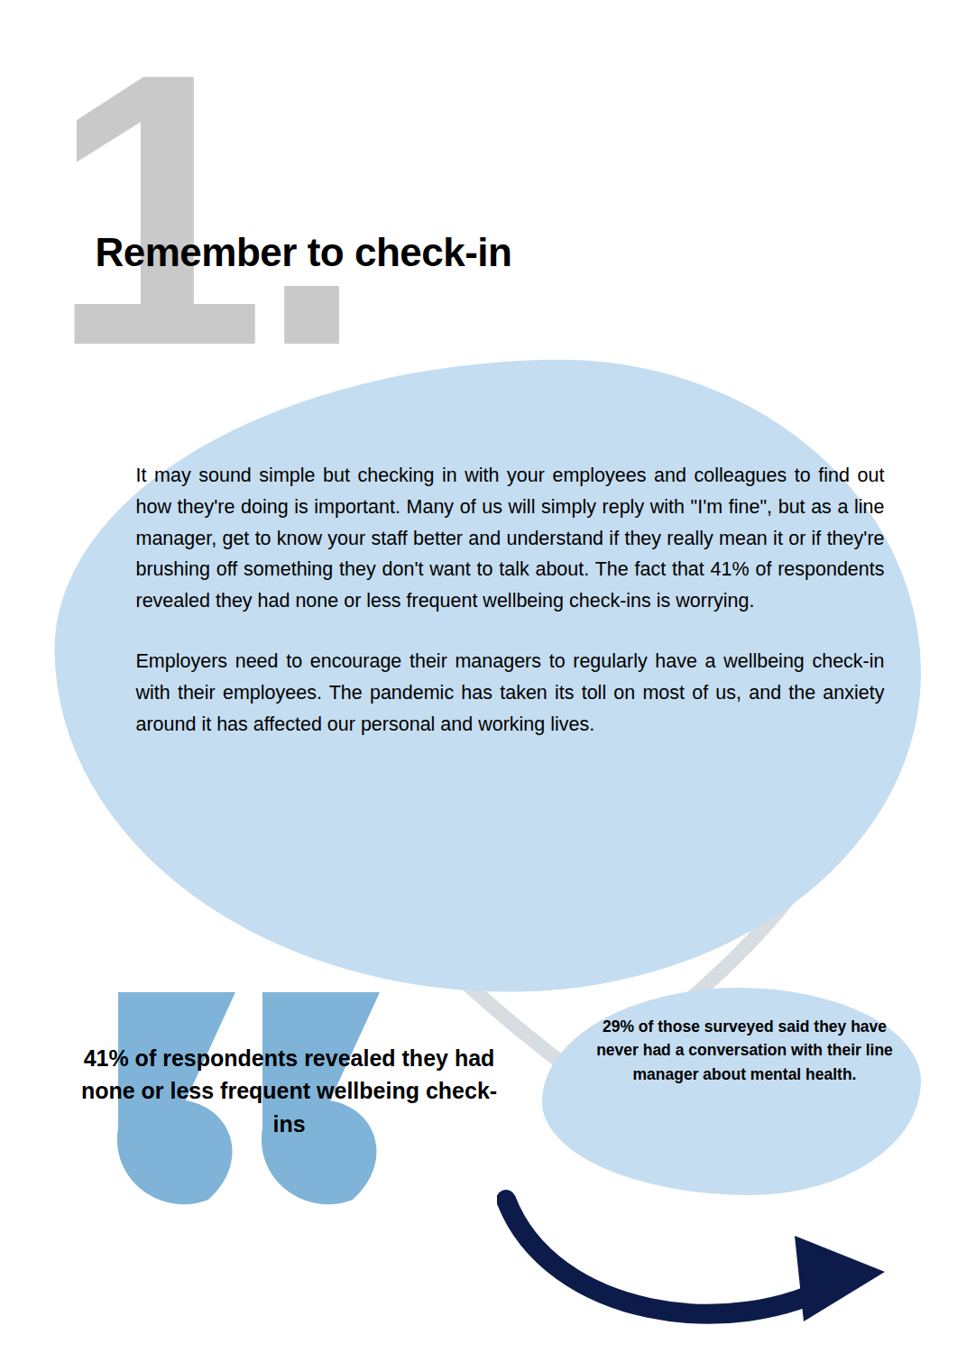1.
Remember to check-in
It may sound simple but checking in with your employees and colleagues to find out how they're doing is important. Many of us will simply reply with "I'm fine", but as a line manager, get to know your staff better and understand if they really mean it or if they're brushing off something they don't want to talk about. The fact that 41% of respondents revealed they had none or less frequent wellbeing check-ins is worrying.
Employers need to encourage their managers to regularly have a wellbeing check-in with their employees. The pandemic has taken its toll on most of us, and the anxiety around it has affected our personal and working lives.
41% of respondents revealed they had none or less frequent wellbeing check-ins
29% of those surveyed said they have never had a conversation with their line manager about mental health.